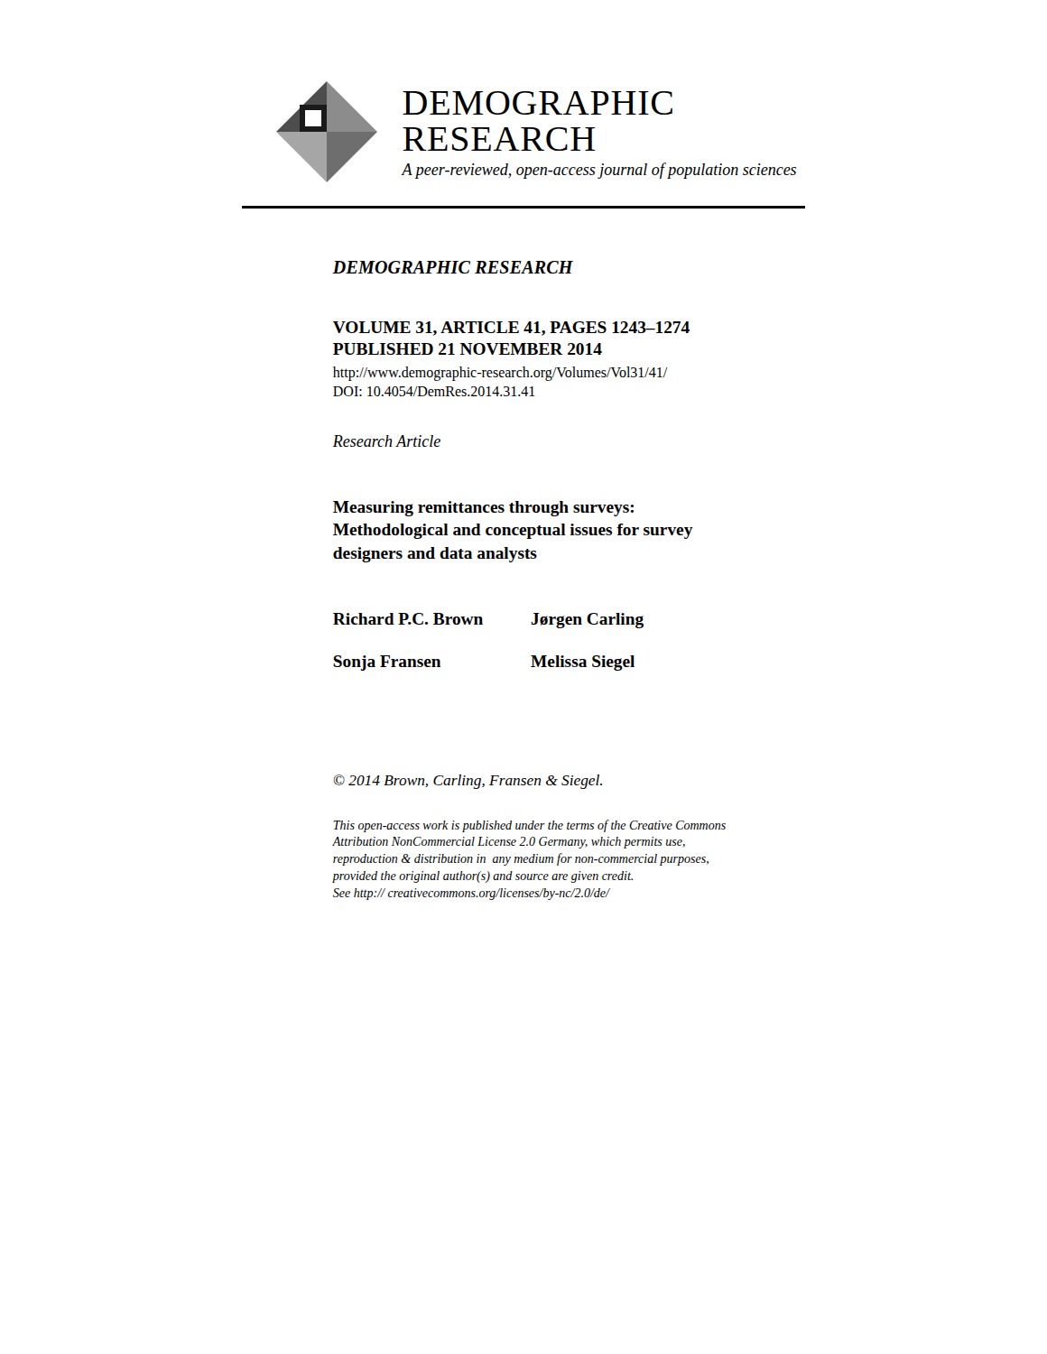DEMOGRAPHIC RESEARCH
A peer-reviewed, open-access journal of population sciences
DEMOGRAPHIC RESEARCH
VOLUME 31, ARTICLE 41, PAGES 1243–1274
PUBLISHED 21 NOVEMBER 2014
http://www.demographic-research.org/Volumes/Vol31/41/
DOI: 10.4054/DemRes.2014.31.41
Research Article
Measuring remittances through surveys:
Methodological and conceptual issues for survey
designers and data analysts
| Richard P.C. Brown | Jørgen Carling |
| Sonja Fransen | Melissa Siegel |
© 2014 Brown, Carling, Fransen & Siegel.
This open-access work is published under the terms of the Creative Commons
Attribution NonCommercial License 2.0 Germany, which permits use,
reproduction & distribution in any medium for non-commercial purposes,
provided the original author(s) and source are given credit.
See http:// creativecommons.org/licenses/by-nc/2.0/de/